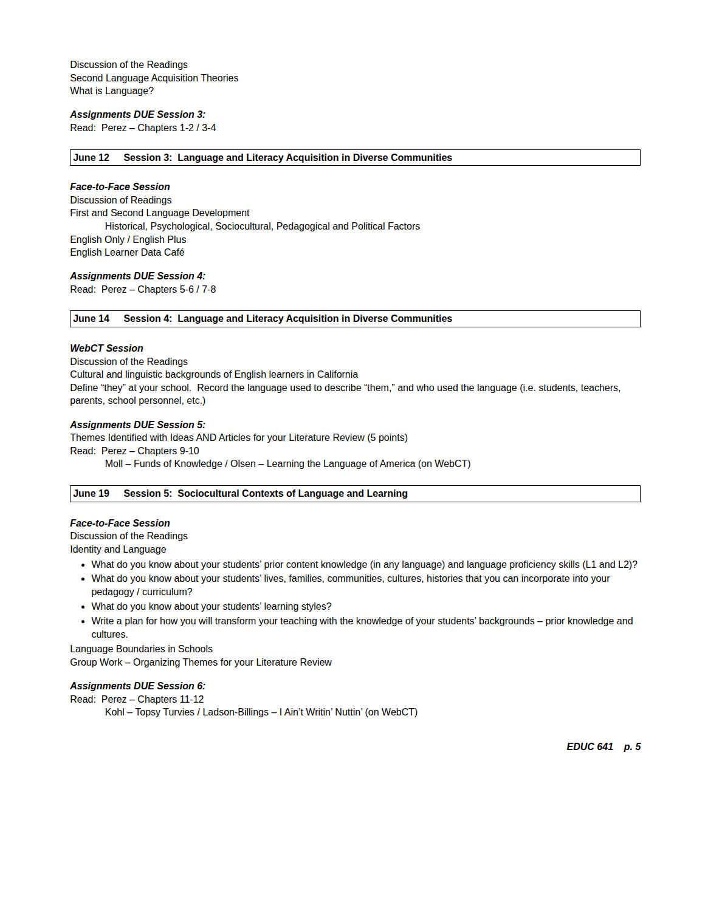Discussion of the Readings
Second Language Acquisition Theories
What is Language?
Assignments DUE Session 3:
Read: Perez – Chapters 1-2 / 3-4
June 12 Session 3: Language and Literacy Acquisition in Diverse Communities
Face-to-Face Session
Discussion of Readings
First and Second Language Development
Historical, Psychological, Sociocultural, Pedagogical and Political Factors
English Only / English Plus
English Learner Data Café
Assignments DUE Session 4:
Read: Perez – Chapters 5-6 / 7-8
June 14 Session 4: Language and Literacy Acquisition in Diverse Communities
WebCT Session
Discussion of the Readings
Cultural and linguistic backgrounds of English learners in California
Define “they” at your school. Record the language used to describe “them,” and who used the language (i.e. students, teachers, parents, school personnel, etc.)
Assignments DUE Session 5:
Themes Identified with Ideas AND Articles for your Literature Review (5 points)
Read: Perez – Chapters 9-10
Moll – Funds of Knowledge / Olsen – Learning the Language of America (on WebCT)
June 19 Session 5: Sociocultural Contexts of Language and Learning
Face-to-Face Session
Discussion of the Readings
Identity and Language
What do you know about your students’ prior content knowledge (in any language) and language proficiency skills (L1 and L2)?
What do you know about your students’ lives, families, communities, cultures, histories that you can incorporate into your pedagogy / curriculum?
What do you know about your students’ learning styles?
Write a plan for how you will transform your teaching with the knowledge of your students’ backgrounds – prior knowledge and cultures.
Language Boundaries in Schools
Group Work – Organizing Themes for your Literature Review
Assignments DUE Session 6:
Read: Perez – Chapters 11-12
Kohl – Topsy Turvies / Ladson-Billings – I Ain’t Writin’ Nuttin’ (on WebCT)
EDUC 641 p. 5